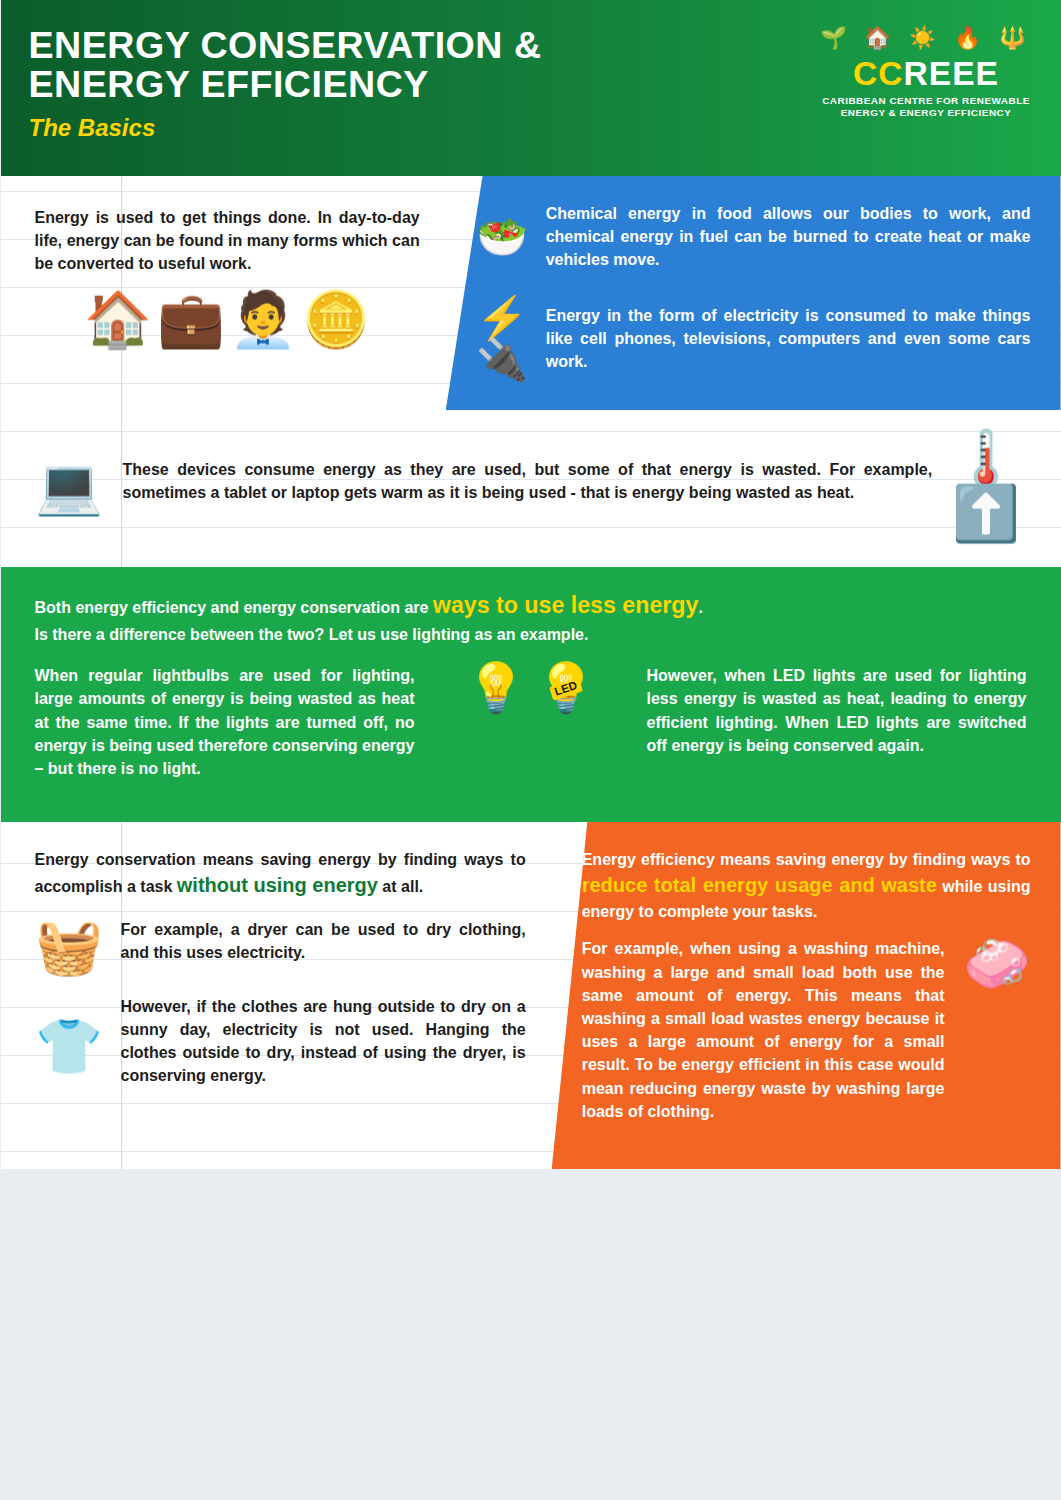Energy Conservation &
Energy Efficiency
The Basics
🌱 🏠 ☀️ 🔥 🔱
CC REEE
CARIBBEAN CENTRE FOR RENEWABLE
ENERGY & ENERGY EFFICIENCY
Energy is used to get things done. In day-to-day life, energy can be found in many forms which can be converted to useful work.
🏠 💼 🧑‍💼 🪙
🥗
Chemical energy in food allows our bodies to work, and chemical energy in fuel can be burned to create heat or make vehicles move.
⚡🔌
Energy in the form of electricity is consumed to make things like cell phones, televisions, computers and even some cars work.
💻
These devices consume energy as they are used, but some of that energy is wasted. For example, sometimes a tablet or laptop gets warm as it is being used - that is energy being wasted as heat.
🌡️⬆️
Both energy efficiency and energy conservation are ways to use less energy.
Is there a difference between the two? Let us use lighting as an example.
When regular lightbulbs are used for lighting, large amounts of energy is being wasted as heat at the same time. If the lights are turned off, no energy is being used therefore conserving energy – but there is no light.
💡 💡
However, when LED lights are used for lighting less energy is wasted as heat, leading to energy efficient lighting. When LED lights are switched off energy is being conserved again.
Energy conservation means saving energy by finding ways to accomplish a task without using energy at all.
🧺
For example, a dryer can be used to dry clothing, and this uses electricity.
👕
However, if the clothes are hung outside to dry on a sunny day, electricity is not used. Hanging the clothes outside to dry, instead of using the dryer, is conserving energy.
Energy efficiency means saving energy by finding ways to reduce total energy usage and waste while using energy to complete your tasks.
For example, when using a washing machine, washing a large and small load both use the same amount of energy. This means that washing a small load wastes energy because it uses a large amount of energy for a small result. To be energy efficient in this case would mean reducing energy waste by washing large loads of clothing.
🧼